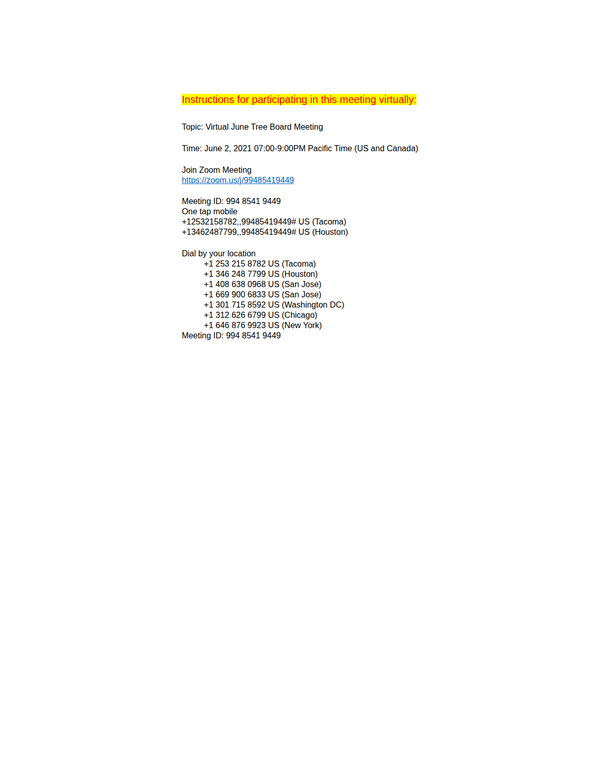Instructions for participating in this meeting virtually:
Topic: Virtual June Tree Board Meeting
Time: June 2, 2021 07:00-9:00PM Pacific Time (US and Canada)
Join Zoom Meeting
https://zoom.us/j/99485419449
Meeting ID: 994 8541 9449
One tap mobile
+12532158782,,99485419449# US (Tacoma)
+13462487799,,99485419449# US (Houston)
Dial by your location
+1 253 215 8782 US (Tacoma)
+1 346 248 7799 US (Houston)
+1 408 638 0968 US (San Jose)
+1 669 900 6833 US (San Jose)
+1 301 715 8592 US (Washington DC)
+1 312 626 6799 US (Chicago)
+1 646 876 9923 US (New York)
Meeting ID: 994 8541 9449